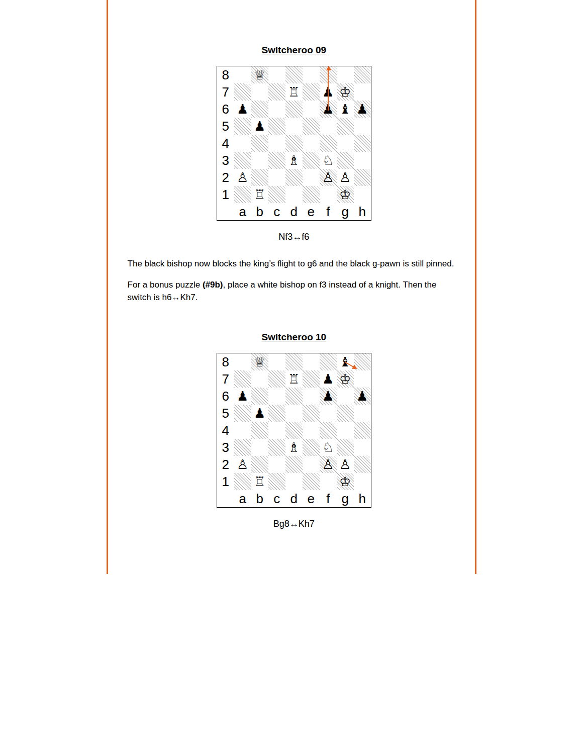Switcheroo 09
| 8 | | ♕ | | | | | | |
| 7 | | | | ♖ | | ♟ | ♔ | |
| 6 | ♟ | | | | | ♟ | ♝ | ♟ |
| 5 | | ♟ | | | | | | |
| 4 | | | | | | | | |
| 3 | | | | ♗ | | ♘ | | |
| 2 | ♙ | | | | | ♙ | ♙ | |
| 1 | | ♖ | | | | | ♔ | |
| | a | b | c | d | e | f | g | h |
Nf3↔f6
The black bishop now blocks the king’s flight to g6 and the black g-pawn is still pinned.
For a bonus puzzle (#9b), place a white bishop on f3 instead of a knight. Then the switch is h6↔Kh7.
Switcheroo 10
| 8 | | ♕ | | | | | ♝ | |
| 7 | | | | ♖ | | ♟ | ♔ | |
| 6 | ♟ | | | | | ♟ | | ♟ |
| 5 | | ♟ | | | | | | |
| 4 | | | | | | | | |
| 3 | | | | ♗ | | ♘ | | |
| 2 | ♙ | | | | | ♙ | ♙ | |
| 1 | | ♖ | | | | | ♔ | |
| | a | b | c | d | e | f | g | h |
Bg8↔Kh7